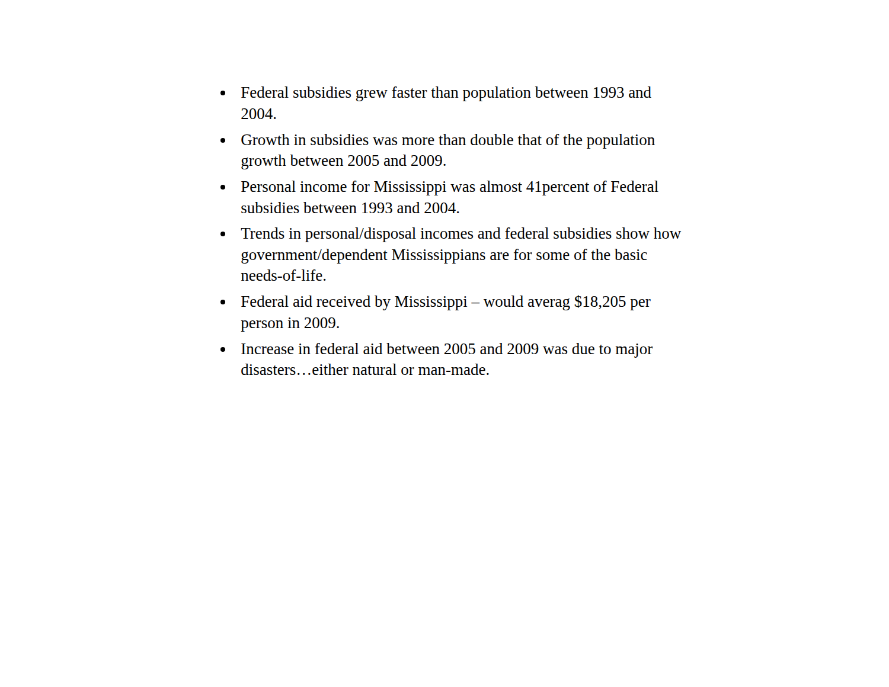Federal subsidies grew faster than population between 1993 and 2004.
Growth in subsidies was more than double that of the population growth between 2005 and 2009.
Personal income for Mississippi was almost 41percent of Federal subsidies between 1993 and 2004.
Trends in personal/disposal incomes and federal subsidies show how government/dependent Mississippians are for some of the basic needs-of-life.
Federal aid received by Mississippi – would averag $18,205 per person in 2009.
Increase in federal aid between 2005 and 2009 was due to major disasters…either natural or man-made.